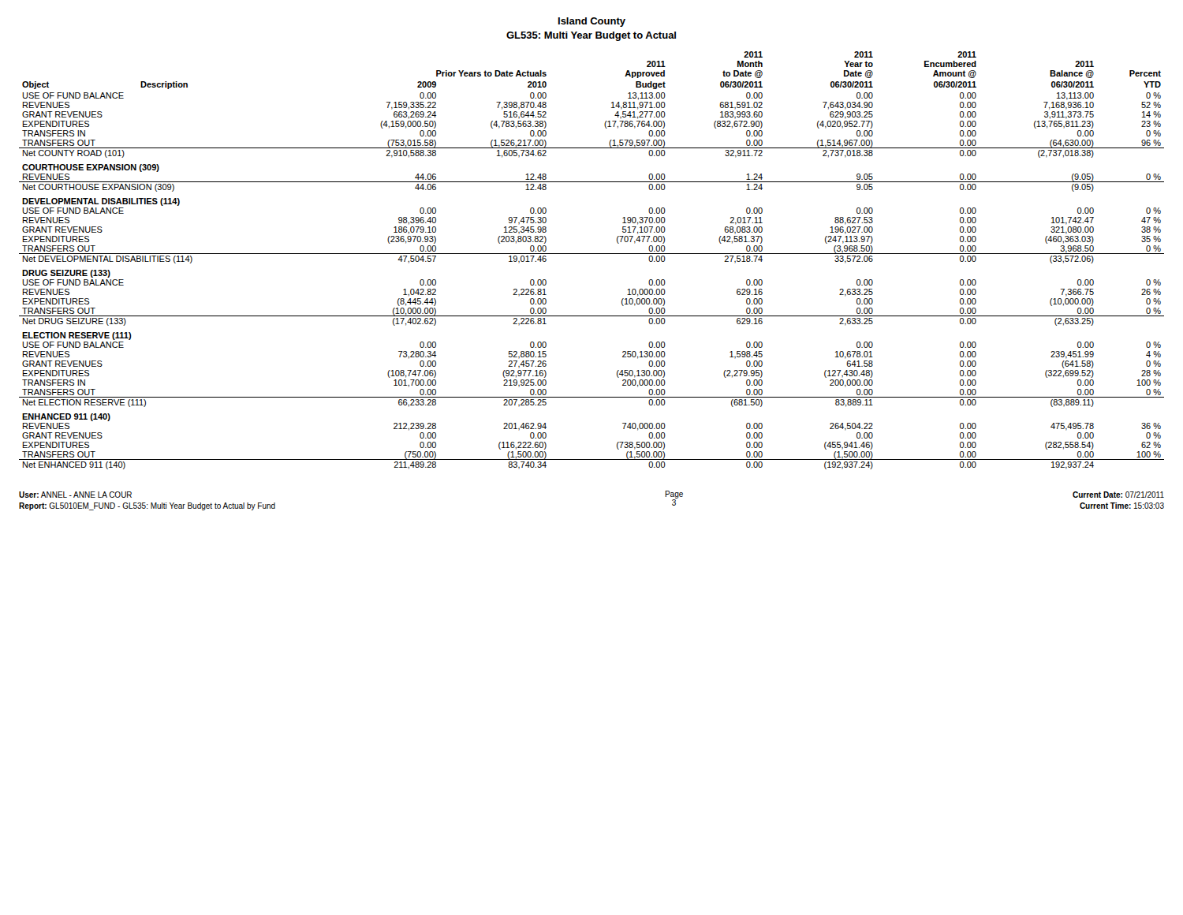Island County
GL535: Multi Year Budget to Actual
| | | Prior Years to Date Actuals | 2011 Approved | 2011 Month to Date @ | 2011 Year to Date @ | 2011 Encumbered Amount @ | 2011 Balance @ | Percent |
| --- | --- | --- | --- | --- | --- | --- | --- | --- |
| Object | Description | 2009 | 2010 | Budget | 06/30/2011 | 06/30/2011 | 06/30/2011 | 06/30/2011 | YTD |
| USE OF FUND BALANCE | 0.00 | 0.00 | 13,113.00 | 0.00 | 0.00 | 0.00 | 13,113.00 | 0 % |
| REVENUES | 7,159,335.22 | 7,398,870.48 | 14,811,971.00 | 681,591.02 | 7,643,034.90 | 0.00 | 7,168,936.10 | 52 % |
| GRANT REVENUES | 663,269.24 | 516,644.52 | 4,541,277.00 | 183,993.60 | 629,903.25 | 0.00 | 3,911,373.75 | 14 % |
| EXPENDITURES | (4,159,000.50) | (4,783,563.38) | (17,786,764.00) | (832,672.90) | (4,020,952.77) | 0.00 | (13,765,811.23) | 23 % |
| TRANSFERS IN | 0.00 | 0.00 | 0.00 | 0.00 | 0.00 | 0.00 | 0.00 | 0 % |
| TRANSFERS OUT | (753,015.58) | (1,526,217.00) | (1,579,597.00) | 0.00 | (1,514,967.00) | 0.00 | (64,630.00) | 96 % |
| Net COUNTY ROAD (101) | 2,910,588.38 | 1,605,734.62 | 0.00 | 32,911.72 | 2,737,018.38 | 0.00 | (2,737,018.38) | |
| COURTHOUSE EXPANSION (309) |
| REVENUES | 44.06 | 12.48 | 0.00 | 1.24 | 9.05 | 0.00 | (9.05) | 0 % |
| Net COURTHOUSE EXPANSION (309) | 44.06 | 12.48 | 0.00 | 1.24 | 9.05 | 0.00 | (9.05) | |
| DEVELOPMENTAL DISABILITIES (114) |
| USE OF FUND BALANCE | 0.00 | 0.00 | 0.00 | 0.00 | 0.00 | 0.00 | 0.00 | 0 % |
| REVENUES | 98,396.40 | 97,475.30 | 190,370.00 | 2,017.11 | 88,627.53 | 0.00 | 101,742.47 | 47 % |
| GRANT REVENUES | 186,079.10 | 125,345.98 | 517,107.00 | 68,083.00 | 196,027.00 | 0.00 | 321,080.00 | 38 % |
| EXPENDITURES | (236,970.93) | (203,803.82) | (707,477.00) | (42,581.37) | (247,113.97) | 0.00 | (460,363.03) | 35 % |
| TRANSFERS OUT | 0.00 | 0.00 | 0.00 | 0.00 | (3,968.50) | 0.00 | 3,968.50 | 0 % |
| Net DEVELOPMENTAL DISABILITIES (114) | 47,504.57 | 19,017.46 | 0.00 | 27,518.74 | 33,572.06 | 0.00 | (33,572.06) | |
| DRUG SEIZURE (133) |
| USE OF FUND BALANCE | 0.00 | 0.00 | 0.00 | 0.00 | 0.00 | 0.00 | 0.00 | 0 % |
| REVENUES | 1,042.82 | 2,226.81 | 10,000.00 | 629.16 | 2,633.25 | 0.00 | 7,366.75 | 26 % |
| EXPENDITURES | (8,445.44) | 0.00 | (10,000.00) | 0.00 | 0.00 | 0.00 | (10,000.00) | 0 % |
| TRANSFERS OUT | (10,000.00) | 0.00 | 0.00 | 0.00 | 0.00 | 0.00 | 0.00 | 0 % |
| Net DRUG SEIZURE (133) | (17,402.62) | 2,226.81 | 0.00 | 629.16 | 2,633.25 | 0.00 | (2,633.25) | |
| ELECTION RESERVE (111) |
| USE OF FUND BALANCE | 0.00 | 0.00 | 0.00 | 0.00 | 0.00 | 0.00 | 0.00 | 0 % |
| REVENUES | 73,280.34 | 52,880.15 | 250,130.00 | 1,598.45 | 10,678.01 | 0.00 | 239,451.99 | 4 % |
| GRANT REVENUES | 0.00 | 27,457.26 | 0.00 | 0.00 | 641.58 | 0.00 | (641.58) | 0 % |
| EXPENDITURES | (108,747.06) | (92,977.16) | (450,130.00) | (2,279.95) | (127,430.48) | 0.00 | (322,699.52) | 28 % |
| TRANSFERS IN | 101,700.00 | 219,925.00 | 200,000.00 | 0.00 | 200,000.00 | 0.00 | 0.00 | 100 % |
| TRANSFERS OUT | 0.00 | 0.00 | 0.00 | 0.00 | 0.00 | 0.00 | 0.00 | 0 % |
| Net ELECTION RESERVE (111) | 66,233.28 | 207,285.25 | 0.00 | (681.50) | 83,889.11 | 0.00 | (83,889.11) | |
| ENHANCED 911 (140) |
| REVENUES | 212,239.28 | 201,462.94 | 740,000.00 | 0.00 | 264,504.22 | 0.00 | 475,495.78 | 36 % |
| GRANT REVENUES | 0.00 | 0.00 | 0.00 | 0.00 | 0.00 | 0.00 | 0.00 | 0 % |
| EXPENDITURES | 0.00 | (116,222.60) | (738,500.00) | 0.00 | (455,941.46) | 0.00 | (282,558.54) | 62 % |
| TRANSFERS OUT | (750.00) | (1,500.00) | (1,500.00) | 0.00 | (1,500.00) | 0.00 | 0.00 | 100 % |
| Net ENHANCED 911 (140) | 211,489.28 | 83,740.34 | 0.00 | 0.00 | (192,937.24) | 0.00 | 192,937.24 | |
User: ANNEL - ANNE LA COUR
Report: GL5010EM_FUND - GL535: Multi Year Budget to Actual by Fund
Page
3
Current Date: 07/21/2011
Current Time: 15:03:03